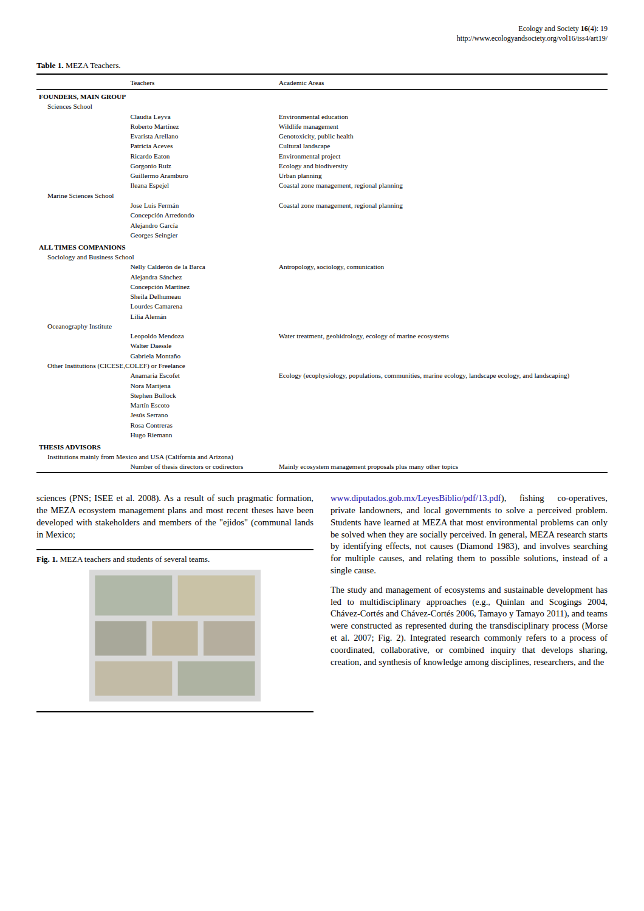Ecology and Society 16(4): 19
http://www.ecologyandsociety.org/vol16/iss4/art19/
Table 1. MEZA Teachers.
| | Teachers | Academic Areas |
| FOUNDERS, MAIN GROUP |
| Sciences School |
| | Claudia Leyva | Environmental education |
| | Roberto Martínez | Wildlife management |
| | Evarista Arellano | Genotoxicity, public health |
| | Patricia Aceves | Cultural landscape |
| | Ricardo Eaton | Environmental project |
| | Gorgonio Ruíz | Ecology and biodiversity |
| | Guillermo Aramburo | Urban planning |
| | Ileana Espejel | Coastal zone management, regional planning |
| Marine Sciences School |
| | Jose Luis Fermán | Coastal zone management, regional planning |
| | Concepción Arredondo | |
| | Alejandro García | |
| | Georges Seingier | |
| ALL TIMES COMPANIONS |
| Sociology and Business School |
| | Nelly Calderón de la Barca | Antropology, sociology, comunication |
| | Alejandra Sánchez | |
| | Concepción Martínez | |
| | Sheila Delhumeau | |
| | Lourdes Camarena | |
| | Lilia Alemán | |
| Oceanography Institute |
| | Leopoldo Mendoza | Water treatment, geohidrology, ecology of marine ecosystems |
| | Walter Daessle | |
| | Gabriela Montaño | |
| Other Institutions (CICESE,COLEF) or Freelance |
| | Anamaria Escofet | Ecology (ecophysiology, populations, communities, marine ecology, landscape ecology, and landscaping) |
| | Nora Marijena | |
| | Stephen Bullock | |
| | Martín Escoto | |
| | Jesús Serrano | |
| | Rosa Contreras | |
| | Hugo Riemann | |
| THESIS ADVISORS |
| Institutions mainly from Mexico and USA (California and Arizona) |
| | Number of thesis directors or codirectors | Mainly ecosystem management proposals plus many other topics |
sciences (PNS; ISEE et al. 2008). As a result of such pragmatic formation, the MEZA ecosystem management plans and most recent theses have been developed with stakeholders and members of the "ejidos" (communal lands in Mexico;
Fig. 1. MEZA teachers and students of several teams.
www.diputados.gob.mx/LeyesBiblio/pdf/13.pdf), fishing co-operatives, private landowners, and local governments to solve a perceived problem. Students have learned at MEZA that most environmental problems can only be solved when they are socially perceived. In general, MEZA research starts by identifying effects, not causes (Diamond 1983), and involves searching for multiple causes, and relating them to possible solutions, instead of a single cause.
The study and management of ecosystems and sustainable development has led to multidisciplinary approaches (e.g., Quinlan and Scogings 2004, Chávez-Cortés and Chávez-Cortés 2006, Tamayo y Tamayo 2011), and teams were constructed as represented during the transdisciplinary process (Morse et al. 2007; Fig. 2). Integrated research commonly refers to a process of coordinated, collaborative, or combined inquiry that develops sharing, creation, and synthesis of knowledge among disciplines, researchers, and the